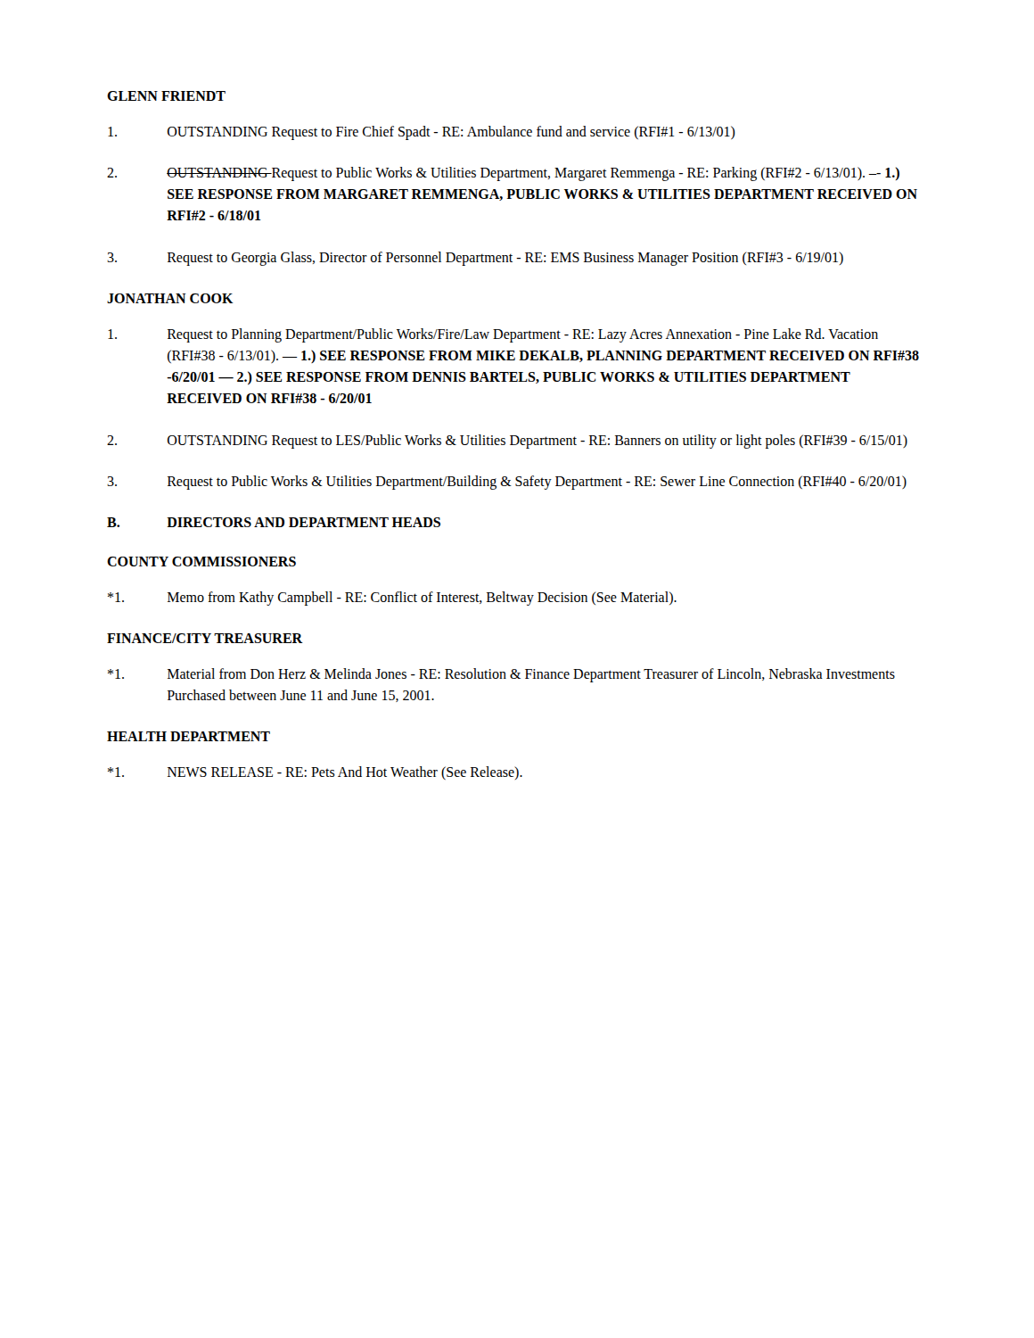GLENN FRIENDT
1. OUTSTANDING Request to Fire Chief Spadt - RE: Ambulance fund and service (RFI#1 - 6/13/01)
2. OUTSTANDING Request to Public Works & Utilities Department, Margaret Remmenga - RE: Parking (RFI#2 - 6/13/01). –- 1.) SEE RESPONSE FROM MARGARET REMMENGA, PUBLIC WORKS & UTILITIES DEPARTMENT RECEIVED ON RFI#2 - 6/18/01
3. Request to Georgia Glass, Director of Personnel Department - RE: EMS Business Manager Position (RFI#3 - 6/19/01)
JONATHAN COOK
1. Request to Planning Department/Public Works/Fire/Law Department - RE: Lazy Acres Annexation - Pine Lake Rd. Vacation (RFI#38 - 6/13/01). — 1.) SEE RESPONSE FROM MIKE DEKALB, PLANNING DEPARTMENT RECEIVED ON RFI#38 -6/20/01 — 2.) SEE RESPONSE FROM DENNIS BARTELS, PUBLIC WORKS & UTILITIES DEPARTMENT RECEIVED ON RFI#38 - 6/20/01
2. OUTSTANDING Request to LES/Public Works & Utilities Department - RE: Banners on utility or light poles (RFI#39 - 6/15/01)
3. Request to Public Works & Utilities Department/Building & Safety Department - RE: Sewer Line Connection (RFI#40 - 6/20/01)
B. DIRECTORS AND DEPARTMENT HEADS
COUNTY COMMISSIONERS
*1. Memo from Kathy Campbell - RE: Conflict of Interest, Beltway Decision (See Material).
FINANCE/CITY TREASURER
*1. Material from Don Herz & Melinda Jones - RE: Resolution & Finance Department Treasurer of Lincoln, Nebraska Investments Purchased between June 11 and June 15, 2001.
HEALTH DEPARTMENT
*1. NEWS RELEASE - RE: Pets And Hot Weather (See Release).